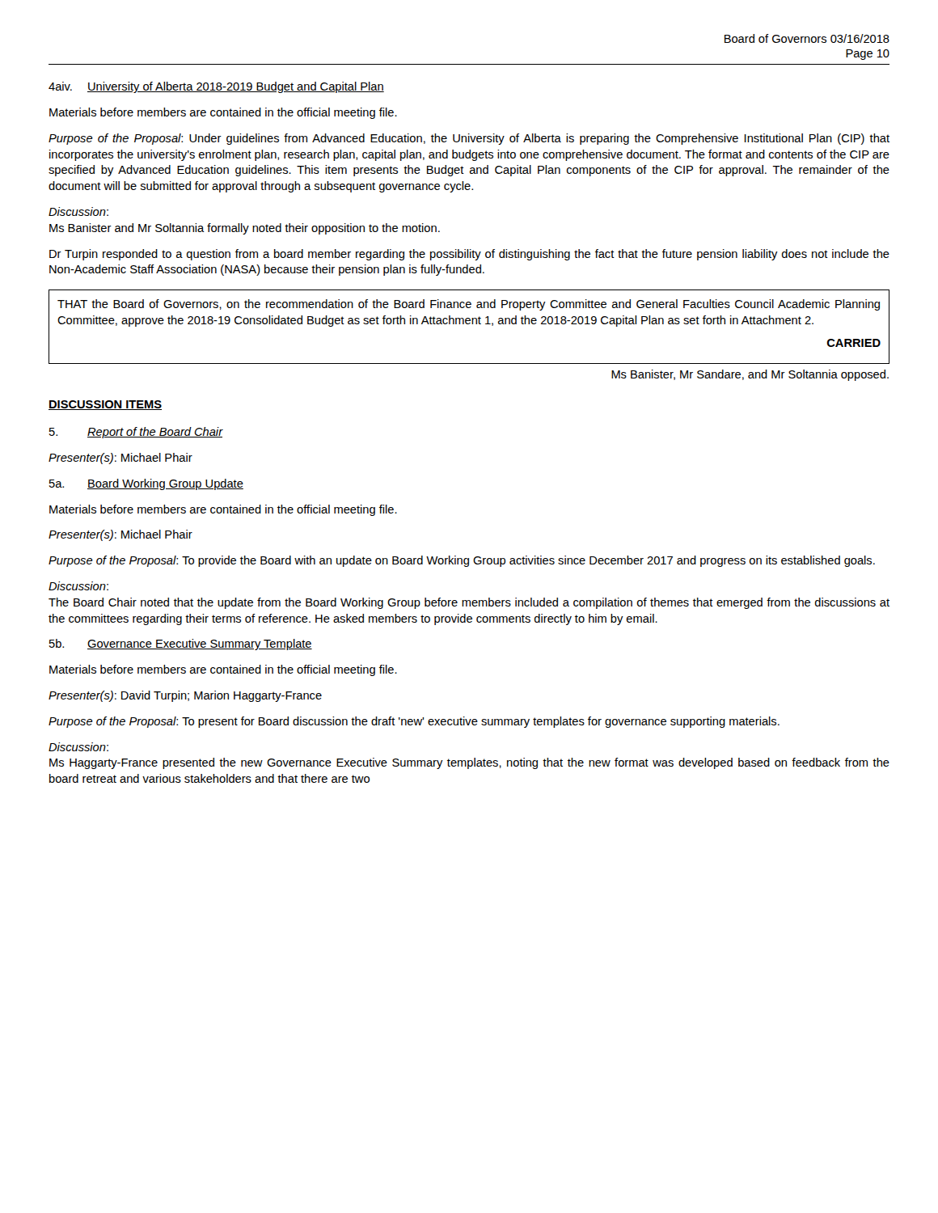Board of Governors 03/16/2018
Page 10
4aiv. University of Alberta 2018-2019 Budget and Capital Plan
Materials before members are contained in the official meeting file.
Purpose of the Proposal: Under guidelines from Advanced Education, the University of Alberta is preparing the Comprehensive Institutional Plan (CIP) that incorporates the university's enrolment plan, research plan, capital plan, and budgets into one comprehensive document. The format and contents of the CIP are specified by Advanced Education guidelines. This item presents the Budget and Capital Plan components of the CIP for approval. The remainder of the document will be submitted for approval through a subsequent governance cycle.
Discussion:
Ms Banister and Mr Soltannia formally noted their opposition to the motion.
Dr Turpin responded to a question from a board member regarding the possibility of distinguishing the fact that the future pension liability does not include the Non-Academic Staff Association (NASA) because their pension plan is fully-funded.
THAT the Board of Governors, on the recommendation of the Board Finance and Property Committee and General Faculties Council Academic Planning Committee, approve the 2018-19 Consolidated Budget as set forth in Attachment 1, and the 2018-2019 Capital Plan as set forth in Attachment 2.
CARRIED
Ms Banister, Mr Sandare, and Mr Soltannia opposed.
DISCUSSION ITEMS
5. Report of the Board Chair
Presenter(s): Michael Phair
5a. Board Working Group Update
Materials before members are contained in the official meeting file.
Presenter(s): Michael Phair
Purpose of the Proposal: To provide the Board with an update on Board Working Group activities since December 2017 and progress on its established goals.
Discussion:
The Board Chair noted that the update from the Board Working Group before members included a compilation of themes that emerged from the discussions at the committees regarding their terms of reference. He asked members to provide comments directly to him by email.
5b. Governance Executive Summary Template
Materials before members are contained in the official meeting file.
Presenter(s): David Turpin; Marion Haggarty-France
Purpose of the Proposal: To present for Board discussion the draft 'new' executive summary templates for governance supporting materials.
Discussion:
Ms Haggarty-France presented the new Governance Executive Summary templates, noting that the new format was developed based on feedback from the board retreat and various stakeholders and that there are two